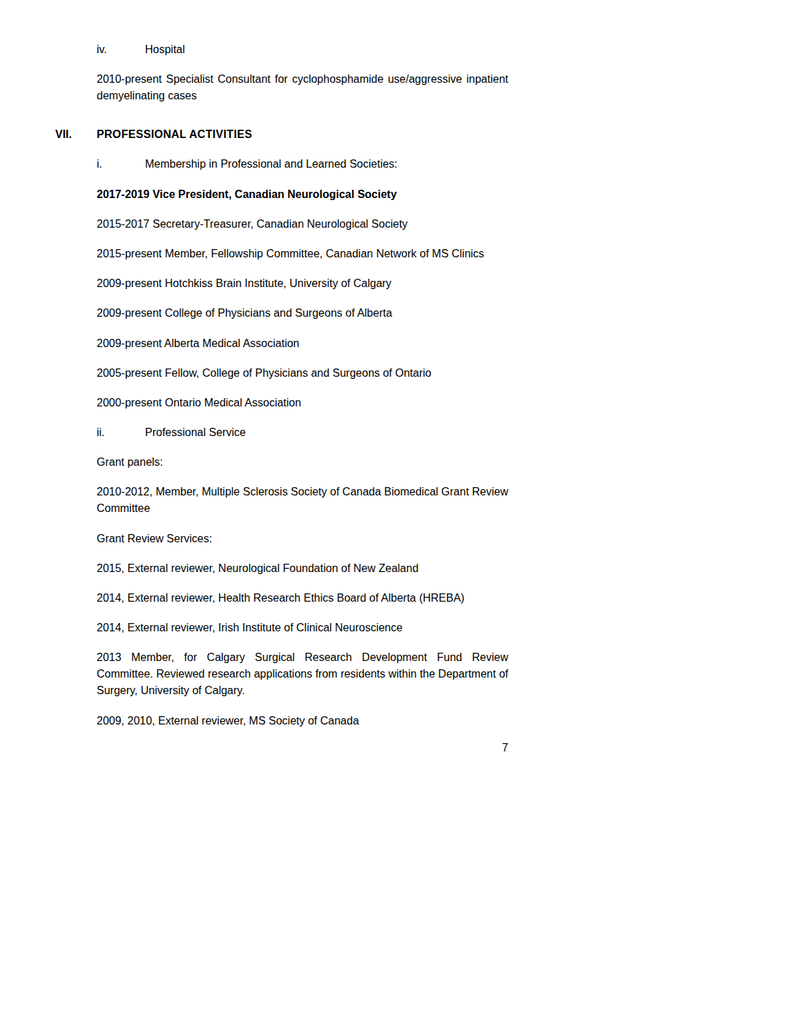iv. Hospital
2010-present Specialist Consultant for cyclophosphamide use/aggressive inpatient demyelinating cases
VII. PROFESSIONAL ACTIVITIES
i. Membership in Professional and Learned Societies:
2017-2019 Vice President, Canadian Neurological Society
2015-2017 Secretary-Treasurer, Canadian Neurological Society
2015-present Member, Fellowship Committee, Canadian Network of MS Clinics
2009-present Hotchkiss Brain Institute, University of Calgary
2009-present College of Physicians and Surgeons of Alberta
2009-present Alberta Medical Association
2005-present Fellow, College of Physicians and Surgeons of Ontario
2000-present Ontario Medical Association
ii. Professional Service
Grant panels:
2010-2012, Member, Multiple Sclerosis Society of Canada Biomedical Grant Review Committee
Grant Review Services:
2015, External reviewer, Neurological Foundation of New Zealand
2014, External reviewer, Health Research Ethics Board of Alberta (HREBA)
2014, External reviewer, Irish Institute of Clinical Neuroscience
2013 Member, for Calgary Surgical Research Development Fund Review Committee. Reviewed research applications from residents within the Department of Surgery, University of Calgary.
2009, 2010, External reviewer, MS Society of Canada
7